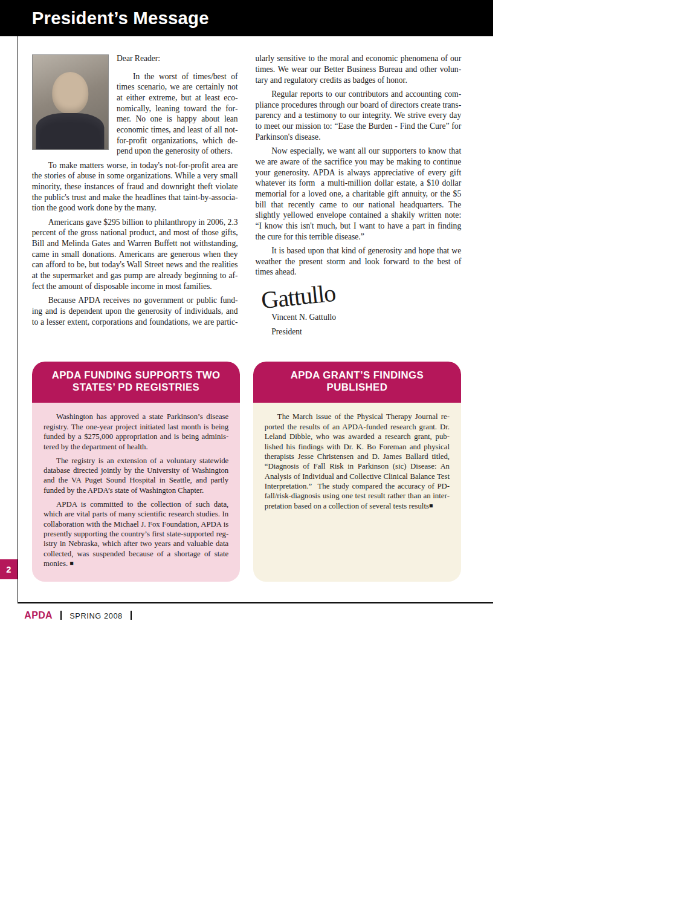President’s Message
Dear Reader:
In the worst of times/best of times scenario, we are certainly not at either extreme, but at least economically, leaning toward the former. No one is happy about lean economic times, and least of all not-for-profit organizations, which depend upon the generosity of others.
To make matters worse, in today's not-for-profit area are the stories of abuse in some organizations. While a very small minority, these instances of fraud and downright theft violate the public's trust and make the headlines that taint-by-association the good work done by the many.
Americans gave $295 billion to philanthropy in 2006, 2.3 percent of the gross national product, and most of those gifts, Bill and Melinda Gates and Warren Buffett not withstanding, came in small donations. Americans are generous when they can afford to be, but today's Wall Street news and the realities at the supermarket and gas pump are already beginning to affect the amount of disposable income in most families.
Because APDA receives no government or public funding and is dependent upon the generosity of individuals, and to a lesser extent, corporations and foundations, we are particularly sensitive to the moral and economic phenomena of our times. We wear our Better Business Bureau and other voluntary and regulatory credits as badges of honor.
Regular reports to our contributors and accounting compliance procedures through our board of directors create transparency and a testimony to our integrity. We strive every day to meet our mission to: “Ease the Burden - Find the Cure” for Parkinson's disease.
Now especially, we want all our supporters to know that we are aware of the sacrifice you may be making to continue your generosity. APDA is always appreciative of every gift whatever its form a multi-million dollar estate, a $10 dollar memorial for a loved one, a charitable gift annuity, or the $5 bill that recently came to our national headquarters. The slightly yellowed envelope contained a shakily written note: “I know this isn't much, but I want to have a part in finding the cure for this terrible disease.”
It is based upon that kind of generosity and hope that we weather the present storm and look forward to the best of times ahead.
Gattullo
Vincent N. Gattullo
President
APDA FUNDING SUPPORTS TWO
STATES’ PD REGISTRIES
Washington has approved a state Parkinson’s disease registry. The one-year project initiated last month is being funded by a $275,000 appropriation and is being administered by the department of health.
The registry is an extension of a voluntary statewide database directed jointly by the University of Washington and the VA Puget Sound Hospital in Seattle, and partly funded by the APDA’s state of Washington Chapter.
APDA is committed to the collection of such data, which are vital parts of many scientific research studies. In collaboration with the Michael J. Fox Foundation, APDA is presently supporting the country’s first state-supported registry in Nebraska, which after two years and valuable data collected, was suspended because of a shortage of state monies. ■
APDA GRANT’S FINDINGS
PUBLISHED
The March issue of the Physical Therapy Journal reported the results of an APDA-funded research grant. Dr. Leland Dibble, who was awarded a research grant, published his findings with Dr. K. Bo Foreman and physical therapists Jesse Christensen and D. James Ballard titled, “Diagnosis of Fall Risk in Parkinson (sic) Disease: An Analysis of Individual and Collective Clinical Balance Test Interpretation.” The study compared the accuracy of PD-fall/risk-diagnosis using one test result rather than an interpretation based on a collection of several tests results■
2
APDA SPRING 2008